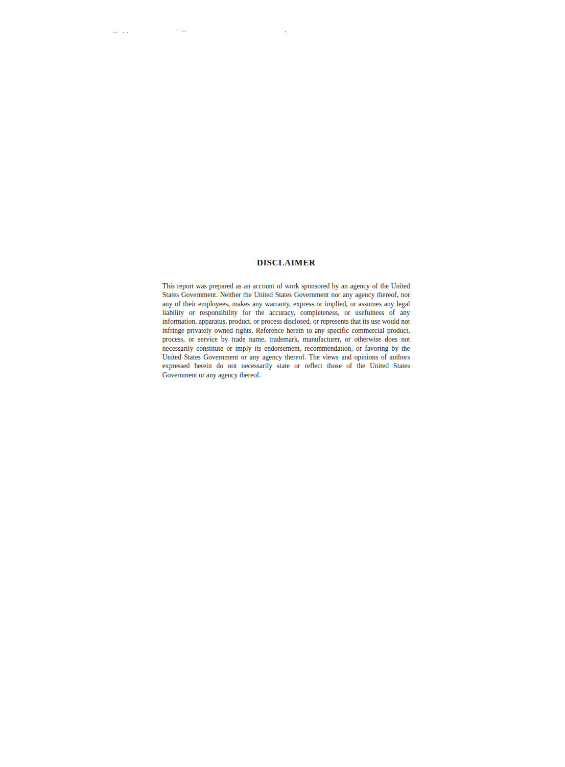.. . . - .. :
DISCLAIMER
This report was prepared as an account of work sponsored by an agency of the United States Government. Neither the United States Government nor any agency thereof, nor any of their employees, makes any warranty, express or implied, or assumes any legal liability or responsibility for the accuracy, completeness, or usefulness of any information, apparatus, product, or process disclosed, or represents that its use would not infringe privately owned rights. Reference herein to any specific commercial product, process, or service by trade name, trademark, manufacturer, or otherwise does not necessarily constitute or imply its endorsement, recommendation, or favoring by the United States Government or any agency thereof. The views and opinions of authors expressed herein do not necessarily state or reflect those of the United States Government or any agency thereof.